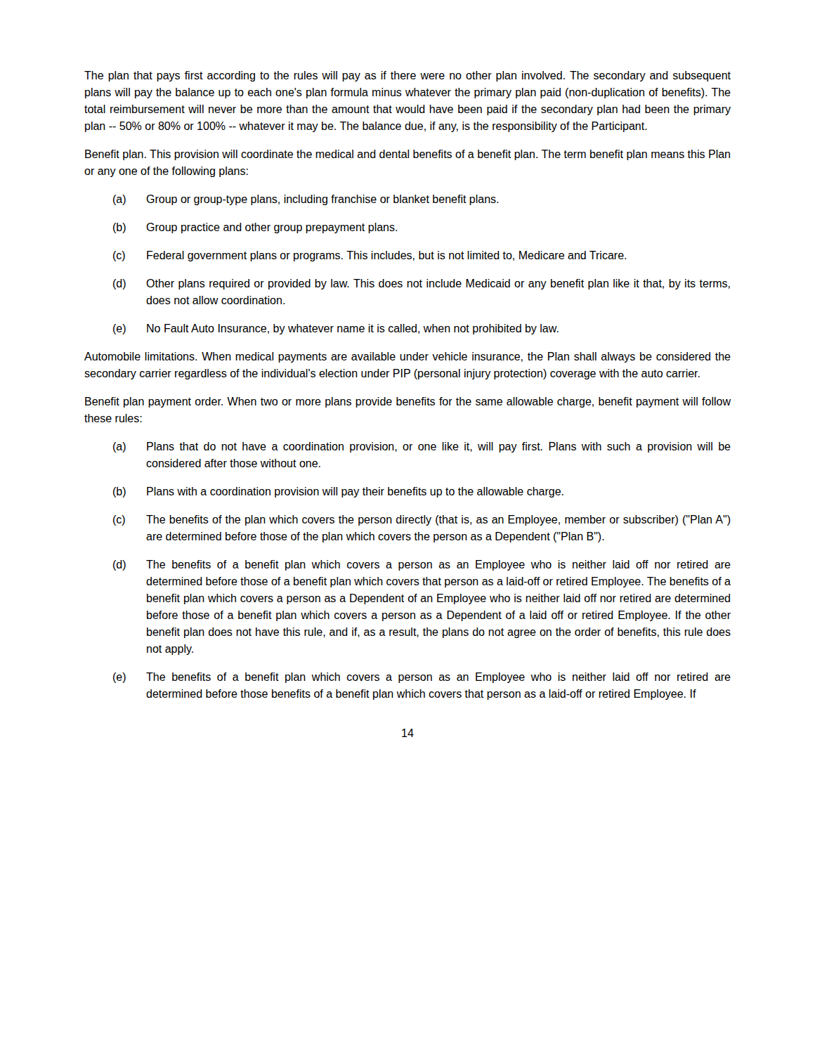The plan that pays first according to the rules will pay as if there were no other plan involved. The secondary and subsequent plans will pay the balance up to each one's plan formula minus whatever the primary plan paid (non-duplication of benefits). The total reimbursement will never be more than the amount that would have been paid if the secondary plan had been the primary plan -- 50% or 80% or 100% -- whatever it may be. The balance due, if any, is the responsibility of the Participant.
Benefit plan. This provision will coordinate the medical and dental benefits of a benefit plan. The term benefit plan means this Plan or any one of the following plans:
(a)
Group or group-type plans, including franchise or blanket benefit plans.
(b)
Group practice and other group prepayment plans.
(c)
Federal government plans or programs. This includes, but is not limited to, Medicare and Tricare.
(d)
Other plans required or provided by law. This does not include Medicaid or any benefit plan like it that, by its terms, does not allow coordination.
(e)
No Fault Auto Insurance, by whatever name it is called, when not prohibited by law.
Automobile limitations. When medical payments are available under vehicle insurance, the Plan shall always be considered the secondary carrier regardless of the individual's election under PIP (personal injury protection) coverage with the auto carrier.
Benefit plan payment order. When two or more plans provide benefits for the same allowable charge, benefit payment will follow these rules:
(a)
Plans that do not have a coordination provision, or one like it, will pay first. Plans with such a provision will be considered after those without one.
(b)
Plans with a coordination provision will pay their benefits up to the allowable charge.
(c)
The benefits of the plan which covers the person directly (that is, as an Employee, member or subscriber) ("Plan A") are determined before those of the plan which covers the person as a Dependent ("Plan B").
(d)
The benefits of a benefit plan which covers a person as an Employee who is neither laid off nor retired are determined before those of a benefit plan which covers that person as a laid-off or retired Employee. The benefits of a benefit plan which covers a person as a Dependent of an Employee who is neither laid off nor retired are determined before those of a benefit plan which covers a person as a Dependent of a laid off or retired Employee. If the other benefit plan does not have this rule, and if, as a result, the plans do not agree on the order of benefits, this rule does not apply.
(e)
The benefits of a benefit plan which covers a person as an Employee who is neither laid off nor retired are determined before those benefits of a benefit plan which covers that person as a laid-off or retired Employee. If
14